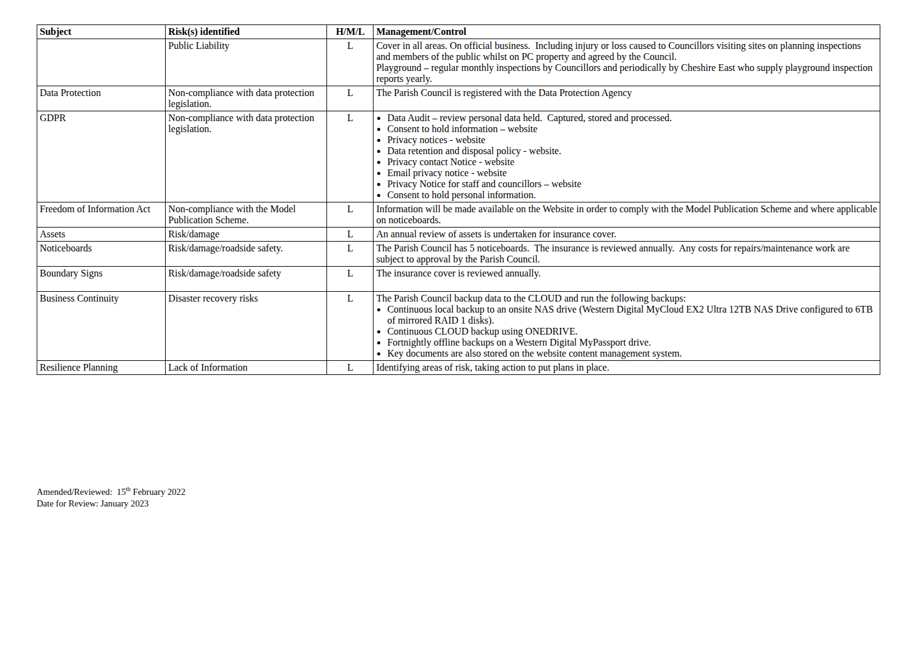| Subject | Risk(s) identified | H/M/L | Management/Control |
| --- | --- | --- | --- |
| | Public Liability | L | Cover in all areas. On official business. Including injury or loss caused to Councillors visiting sites on planning inspections and members of the public whilst on PC property and agreed by the Council. Playground – regular monthly inspections by Councillors and periodically by Cheshire East who supply playground inspection reports yearly. |
| Data Protection | Non-compliance with data protection legislation. | L | The Parish Council is registered with the Data Protection Agency |
| GDPR | Non-compliance with data protection legislation. | L | Data Audit – review personal data held. Captured, stored and processed. Consent to hold information – website Privacy notices - website Data retention and disposal policy - website. Privacy contact Notice - website Email privacy notice - website Privacy Notice for staff and councillors – website Consent to hold personal information. |
| Freedom of Information Act | Non-compliance with the Model Publication Scheme. | L | Information will be made available on the Website in order to comply with the Model Publication Scheme and where applicable on noticeboards. |
| Assets | Risk/damage | L | An annual review of assets is undertaken for insurance cover. |
| Noticeboards | Risk/damage/roadside safety. | L | The Parish Council has 5 noticeboards. The insurance is reviewed annually. Any costs for repairs/maintenance work are subject to approval by the Parish Council. |
| Boundary Signs | Risk/damage/roadside safety | L | The insurance cover is reviewed annually. |
| Business Continuity | Disaster recovery risks | L | The Parish Council backup data to the CLOUD and run the following backups: Continuous local backup to an onsite NAS drive (Western Digital MyCloud EX2 Ultra 12TB NAS Drive configured to 6TB of mirrored RAID 1 disks). Continuous CLOUD backup using ONEDRIVE. Fortnightly offline backups on a Western Digital MyPassport drive. Key documents are also stored on the website content management system. |
| Resilience Planning | Lack of Information | L | Identifying areas of risk, taking action to put plans in place. |
Amended/Reviewed: 15th February 2022
Date for Review: January 2023